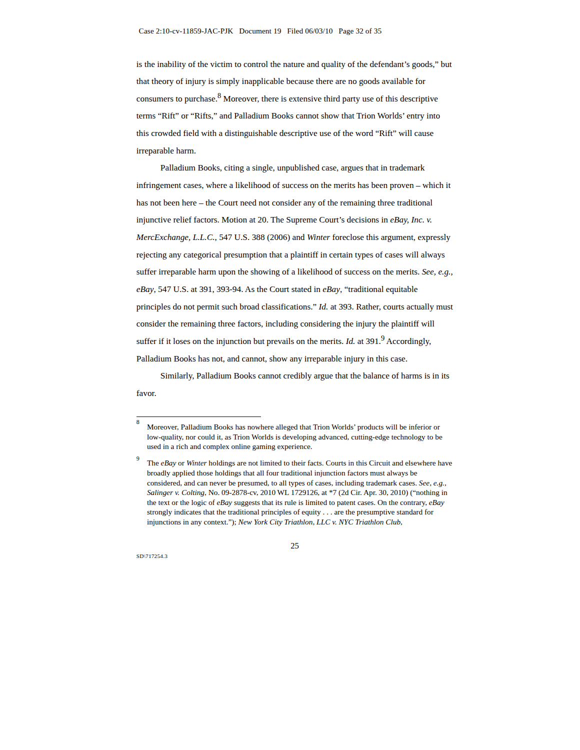Case 2:10-cv-11859-JAC-PJK Document 19 Filed 06/03/10 Page 32 of 35
is the inability of the victim to control the nature and quality of the defendant’s goods,” but that theory of injury is simply inapplicable because there are no goods available for consumers to purchase.8 Moreover, there is extensive third party use of this descriptive terms “Rift” or “Rifts,” and Palladium Books cannot show that Trion Worlds’ entry into this crowded field with a distinguishable descriptive use of the word “Rift” will cause irreparable harm.
Palladium Books, citing a single, unpublished case, argues that in trademark infringement cases, where a likelihood of success on the merits has been proven – which it has not been here – the Court need not consider any of the remaining three traditional injunctive relief factors. Motion at 20. The Supreme Court’s decisions in eBay, Inc. v. MercExchange, L.L.C., 547 U.S. 388 (2006) and Winter foreclose this argument, expressly rejecting any categorical presumption that a plaintiff in certain types of cases will always suffer irreparable harm upon the showing of a likelihood of success on the merits. See, e.g., eBay, 547 U.S. at 391, 393-94. As the Court stated in eBay, “traditional equitable principles do not permit such broad classifications.” Id. at 393. Rather, courts actually must consider the remaining three factors, including considering the injury the plaintiff will suffer if it loses on the injunction but prevails on the merits. Id. at 391.9 Accordingly, Palladium Books has not, and cannot, show any irreparable injury in this case.
Similarly, Palladium Books cannot credibly argue that the balance of harms is in its favor.
8 Moreover, Palladium Books has nowhere alleged that Trion Worlds’ products will be inferior or low-quality, nor could it, as Trion Worlds is developing advanced, cutting-edge technology to be used in a rich and complex online gaming experience.
9 The eBay or Winter holdings are not limited to their facts. Courts in this Circuit and elsewhere have broadly applied those holdings that all four traditional injunction factors must always be considered, and can never be presumed, to all types of cases, including trademark cases. See, e.g., Salinger v. Colting, No. 09-2878-cv, 2010 WL 1729126, at *7 (2d Cir. Apr. 30, 2010) (“nothing in the text or the logic of eBay suggests that its rule is limited to patent cases. On the contrary, eBay strongly indicates that the traditional principles of equity . . . are the presumptive standard for injunctions in any context.”); New York City Triathlon, LLC v. NYC Triathlon Club,
25
SD\717254.3